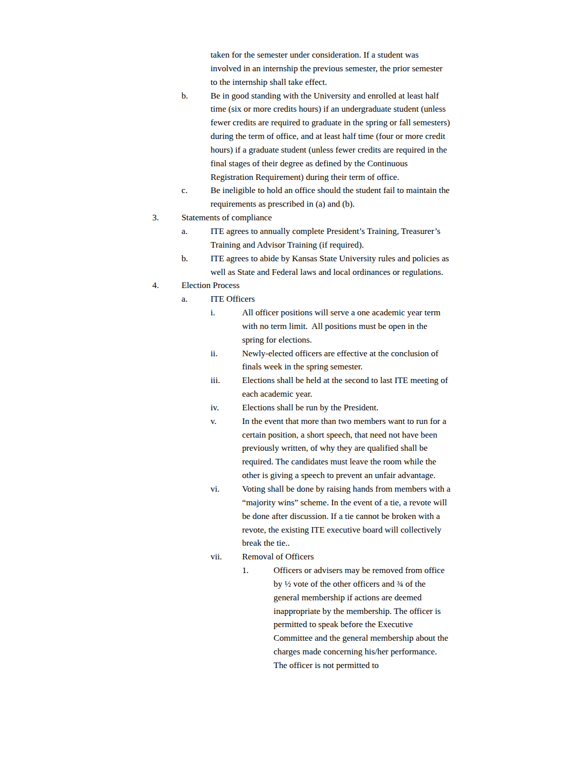taken for the semester under consideration. If a student was involved in an internship the previous semester, the prior semester to the internship shall take effect.
b.
Be in good standing with the University and enrolled at least half time (six or more credits hours) if an undergraduate student (unless fewer credits are required to graduate in the spring or fall semesters) during the term of office, and at least half time (four or more credit hours) if a graduate student (unless fewer credits are required in the final stages of their degree as defined by the Continuous Registration Requirement) during their term of office.
c.
Be ineligible to hold an office should the student fail to maintain the requirements as prescribed in (a) and (b).
3.
Statements of compliance
a.
ITE agrees to annually complete President’s Training, Treasurer’s Training and Advisor Training (if required).
b.
ITE agrees to abide by Kansas State University rules and policies as well as State and Federal laws and local ordinances or regulations.
4.
Election Process
a.
ITE Officers
i.
All officer positions will serve a one academic year term with no term limit. All positions must be open in the spring for elections.
ii.
Newly-elected officers are effective at the conclusion of finals week in the spring semester.
iii.
Elections shall be held at the second to last ITE meeting of each academic year.
iv.
Elections shall be run by the President.
v.
In the event that more than two members want to run for a certain position, a short speech, that need not have been previously written, of why they are qualified shall be required. The candidates must leave the room while the other is giving a speech to prevent an unfair advantage.
vi.
Voting shall be done by raising hands from members with a “majority wins” scheme. In the event of a tie, a revote will be done after discussion. If a tie cannot be broken with a revote, the existing ITE executive board will collectively break the tie..
vii.
Removal of Officers
1.
Officers or advisers may be removed from office by ½ vote of the other officers and ¾ of the general membership if actions are deemed inappropriate by the membership. The officer is permitted to speak before the Executive Committee and the general membership about the charges made concerning his/her performance. The officer is not permitted to